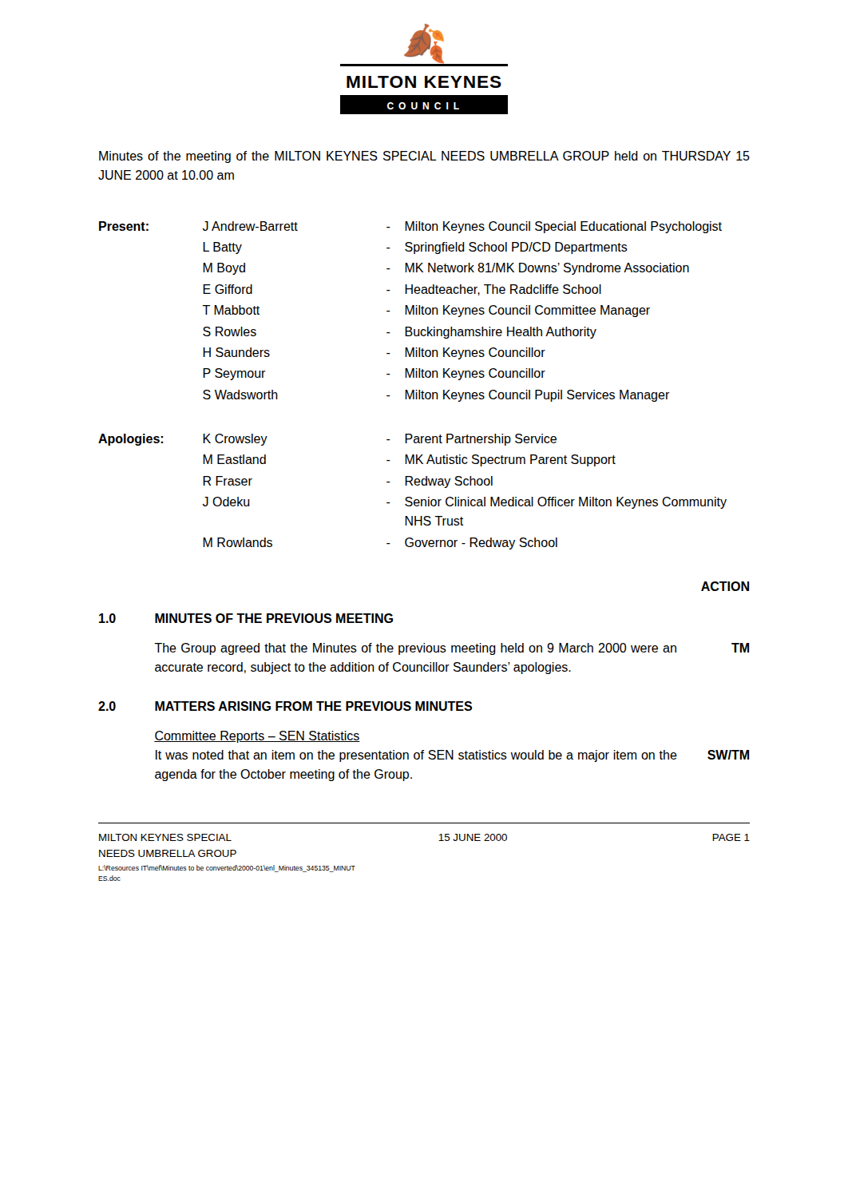🍂
MILTON KEYNES
COUNCIL
Minutes of the meeting of the MILTON KEYNES SPECIAL NEEDS UMBRELLA GROUP held on THURSDAY 15 JUNE 2000 at 10.00 am
| Present: | J Andrew-Barrett | - | Milton Keynes Council Special Educational Psychologist |
| | L Batty | - | Springfield School PD/CD Departments |
| | M Boyd | - | MK Network 81/MK Downs’ Syndrome Association |
| | E Gifford | - | Headteacher, The Radcliffe School |
| | T Mabbott | - | Milton Keynes Council Committee Manager |
| | S Rowles | - | Buckinghamshire Health Authority |
| | H Saunders | - | Milton Keynes Councillor |
| | P Seymour | - | Milton Keynes Councillor |
| | S Wadsworth | - | Milton Keynes Council Pupil Services Manager |
| Apologies: | K Crowsley | - | Parent Partnership Service |
| | M Eastland | - | MK Autistic Spectrum Parent Support |
| | R Fraser | - | Redway School |
| | J Odeku | - | Senior Clinical Medical Officer Milton Keynes Community NHS Trust |
| | M Rowlands | - | Governor - Redway School |
ACTION
1.0 MINUTES OF THE PREVIOUS MEETING
The Group agreed that the Minutes of the previous meeting held on 9 March 2000 were an accurate record, subject to the addition of Councillor Saunders’ apologies. TM
2.0 MATTERS ARISING FROM THE PREVIOUS MINUTES
Committee Reports – SEN Statistics
It was noted that an item on the presentation of SEN statistics would be a major item on the agenda for the October meeting of the Group. SW/TM
MILTON KEYNES SPECIAL
NEEDS UMBRELLA GROUP
L:\Resources IT\mef\Minutes to be converted\2000-01\enl_Minutes_345135_MINUTES.doc
15 JUNE 2000
PAGE 1